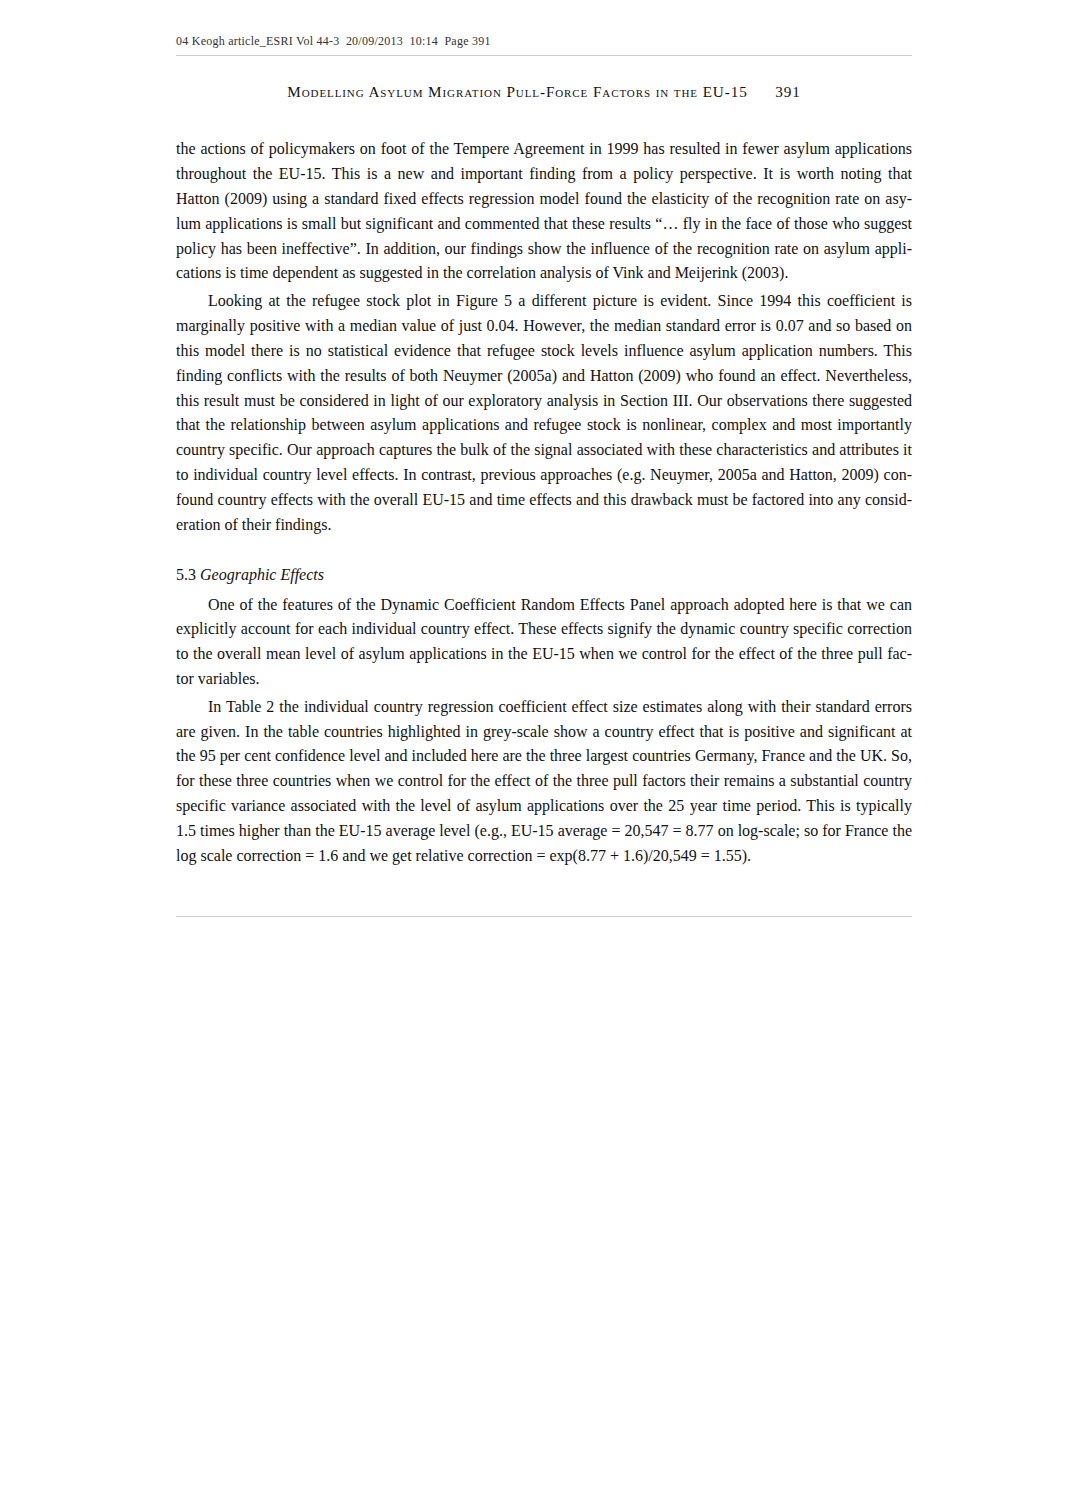04 Keogh article_ESRI Vol 44-3 20/09/2013 10:14 Page 391
Modelling Asylum Migration Pull-Force Factors in the EU-15 391
the actions of policymakers on foot of the Tempere Agreement in 1999 has resulted in fewer asylum applications throughout the EU-15. This is a new and important finding from a policy perspective. It is worth noting that Hatton (2009) using a standard fixed effects regression model found the elasticity of the recognition rate on asylum applications is small but significant and commented that these results “… fly in the face of those who suggest policy has been ineffective”. In addition, our findings show the influence of the recognition rate on asylum applications is time dependent as suggested in the correlation analysis of Vink and Meijerink (2003).
Looking at the refugee stock plot in Figure 5 a different picture is evident. Since 1994 this coefficient is marginally positive with a median value of just 0.04. However, the median standard error is 0.07 and so based on this model there is no statistical evidence that refugee stock levels influence asylum application numbers. This finding conflicts with the results of both Neuymer (2005a) and Hatton (2009) who found an effect. Nevertheless, this result must be considered in light of our exploratory analysis in Section III. Our observations there suggested that the relationship between asylum applications and refugee stock is nonlinear, complex and most importantly country specific. Our approach captures the bulk of the signal associated with these characteristics and attributes it to individual country level effects. In contrast, previous approaches (e.g. Neuymer, 2005a and Hatton, 2009) confound country effects with the overall EU-15 and time effects and this drawback must be factored into any consideration of their findings.
5.3 Geographic Effects
One of the features of the Dynamic Coefficient Random Effects Panel approach adopted here is that we can explicitly account for each individual country effect. These effects signify the dynamic country specific correction to the overall mean level of asylum applications in the EU-15 when we control for the effect of the three pull factor variables.
In Table 2 the individual country regression coefficient effect size estimates along with their standard errors are given. In the table countries highlighted in grey-scale show a country effect that is positive and significant at the 95 per cent confidence level and included here are the three largest countries Germany, France and the UK. So, for these three countries when we control for the effect of the three pull factors their remains a substantial country specific variance associated with the level of asylum applications over the 25 year time period. This is typically 1.5 times higher than the EU-15 average level (e.g., EU-15 average = 20,547 = 8.77 on log-scale; so for France the log scale correction = 1.6 and we get relative correction = exp(8.77 + 1.6)/20,549 = 1.55).